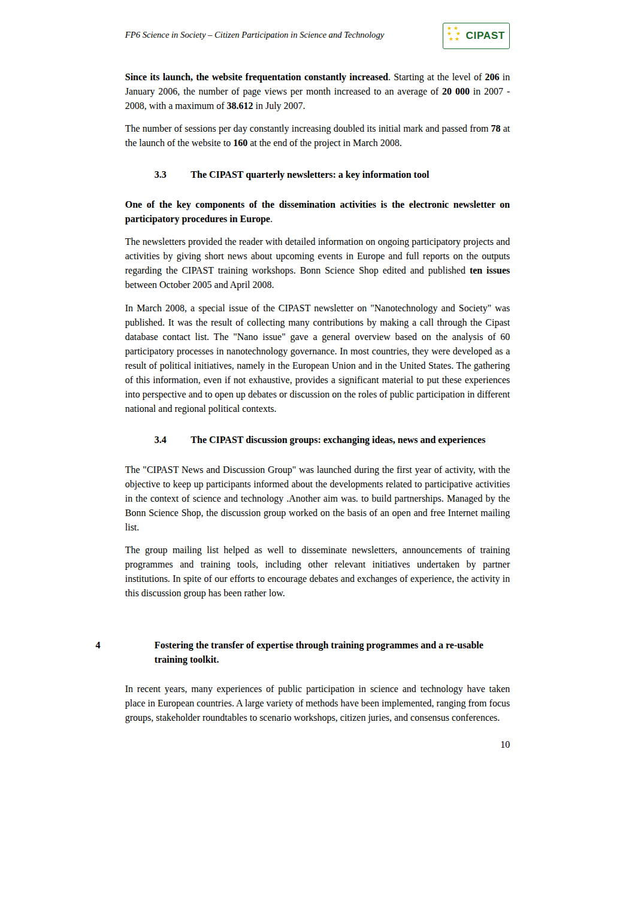FP6 Science in Society – Citizen Participation in Science and Technology
★ ★
★ ★
★ ★
CIPAST
Since its launch, the website frequentation constantly increased. Starting at the level of 206 in January 2006, the number of page views per month increased to an average of 20 000 in 2007 - 2008, with a maximum of 38.612 in July 2007.
The number of sessions per day constantly increasing doubled its initial mark and passed from 78 at the launch of the website to 160 at the end of the project in March 2008.
3.3 The CIPAST quarterly newsletters: a key information tool
One of the key components of the dissemination activities is the electronic newsletter on participatory procedures in Europe.
The newsletters provided the reader with detailed information on ongoing participatory projects and activities by giving short news about upcoming events in Europe and full reports on the outputs regarding the CIPAST training workshops. Bonn Science Shop edited and published ten issues between October 2005 and April 2008.
In March 2008, a special issue of the CIPAST newsletter on "Nanotechnology and Society" was published. It was the result of collecting many contributions by making a call through the Cipast database contact list. The "Nano issue" gave a general overview based on the analysis of 60 participatory processes in nanotechnology governance. In most countries, they were developed as a result of political initiatives, namely in the European Union and in the United States. The gathering of this information, even if not exhaustive, provides a significant material to put these experiences into perspective and to open up debates or discussion on the roles of public participation in different national and regional political contexts.
3.4 The CIPAST discussion groups: exchanging ideas, news and experiences
The "CIPAST News and Discussion Group" was launched during the first year of activity, with the objective to keep up participants informed about the developments related to participative activities in the context of science and technology .Another aim was. to build partnerships. Managed by the Bonn Science Shop, the discussion group worked on the basis of an open and free Internet mailing list.
The group mailing list helped as well to disseminate newsletters, announcements of training programmes and training tools, including other relevant initiatives undertaken by partner institutions. In spite of our efforts to encourage debates and exchanges of experience, the activity in this discussion group has been rather low.
4 Fostering the transfer of expertise through training programmes and a re-usable training toolkit.
In recent years, many experiences of public participation in science and technology have taken place in European countries. A large variety of methods have been implemented, ranging from focus groups, stakeholder roundtables to scenario workshops, citizen juries, and consensus conferences.
10